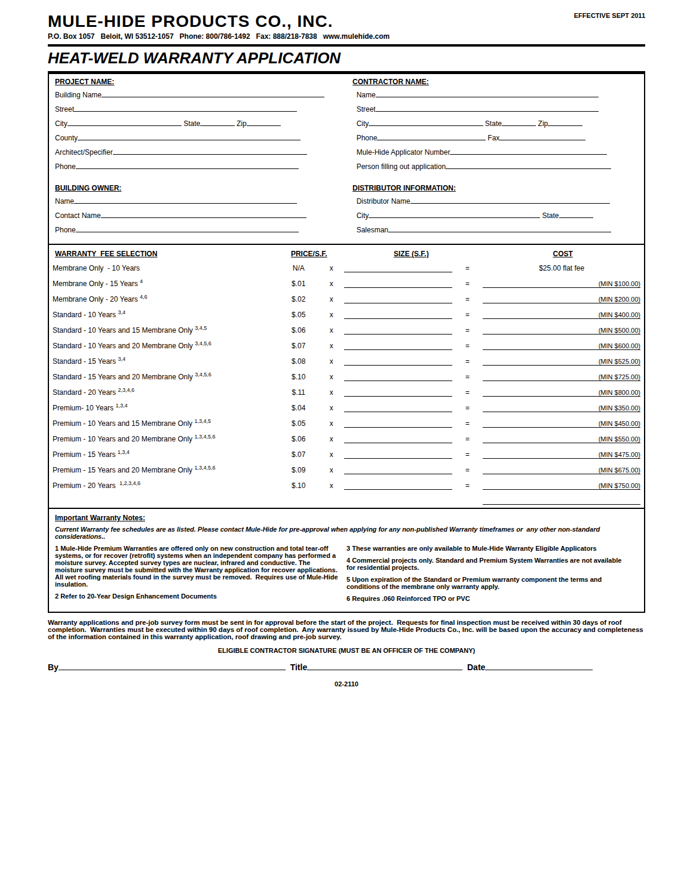EFFECTIVE SEPT 2011
MULE-HIDE PRODUCTS CO., INC.
P.O. Box 1057 Beloit, WI 53512-1057 Phone: 800/786-1492 Fax: 888/218-7838 www.mulehide.com
HEAT-WELD WARRANTY APPLICATION
| PROJECT NAME: Building Name Street City State Zip County Architect/Specifier Phone | CONTRACTOR NAME: Name Street City State Zip Phone Fax Mule-Hide Applicator Number Person filling out application |
| BUILDING OWNER: Name Contact Name Phone | DISTRIBUTOR INFORMATION: Distributor Name City State Salesman |
| WARRANTY FEE SELECTION | PRICE/S.F. | SIZE (S.F.) | COST |
| --- | --- | --- | --- |
| Membrane Only - 10 Years | N/A | x | | = | $25.00 flat fee |
| Membrane Only - 15 Years 4 | $.01 | x | | = | (MIN $100.00) |
| Membrane Only - 20 Years 4,6 | $.02 | x | | = | (MIN $200.00) |
| Standard - 10 Years 3,4 | $.05 | x | | = | (MIN $400.00) |
| Standard - 10 Years and 15 Membrane Only 3,4,5 | $.06 | x | | = | (MIN $500.00) |
| Standard - 10 Years and 20 Membrane Only 3,4,5,6 | $.07 | x | | = | (MIN $600.00) |
| Standard - 15 Years 3,4 | $.08 | x | | = | (MIN $525.00) |
| Standard - 15 Years and 20 Membrane Only 3,4,5,6 | $.10 | x | | = | (MIN $725.00) |
| Standard - 20 Years 2,3,4,6 | $.11 | x | | = | (MIN $800.00) |
| Premium- 10 Years 1,3,4 | $.04 | x | | = | (MIN $350.00) |
| Premium - 10 Years and 15 Membrane Only 1,3,4,5 | $.05 | x | | = | (MIN $450.00) |
| Premium - 10 Years and 20 Membrane Only 1,3,4,5,6 | $.06 | x | | = | (MIN $550.00) |
| Premium - 15 Years 1,3,4 | $.07 | x | | = | (MIN $475.00) |
| Premium - 15 Years and 20 Membrane Only 1,3,4,5,6 | $.09 | x | | = | (MIN $675.00) |
| Premium - 20 Years 1,2,3,4,6 | $.10 | x | | = | (MIN $750.00) |
Important Warranty Notes:
Current Warranty fee schedules are as listed. Please contact Mule-Hide for pre-approval when applying for any non-published Warranty timeframes or any other non-standard considerations..
1 Mule-Hide Premium Warranties are offered only on new construction and total tear-off systems, or for recover (retrofit) systems when an independent company has performed a moisture survey. Accepted survey types are nuclear, infrared and conductive. The moisture survey must be submitted with the Warranty application for recover applications. All wet roofing materials found in the survey must be removed. Requires use of Mule-Hide insulation.
2 Refer to 20-Year Design Enhancement Documents
3 These warranties are only available to Mule-Hide Warranty Eligible Applicators
4 Commercial projects only. Standard and Premium System Warranties are not available for residential projects.
5 Upon expiration of the Standard or Premium warranty component the terms and conditions of the membrane only warranty apply.
6 Requires .060 Reinforced TPO or PVC
Warranty applications and pre-job survey form must be sent in for approval before the start of the project. Requests for final inspection must be received within 30 days of roof completion. Warranties must be executed within 90 days of roof completion. Any warranty issued by Mule-Hide Products Co., Inc. will be based upon the accuracy and completeness of the information contained in this warranty application, roof drawing and pre-job survey.
ELIGIBLE CONTRACTOR SIGNATURE (MUST BE AN OFFICER OF THE COMPANY)
By Title Date
02-2110